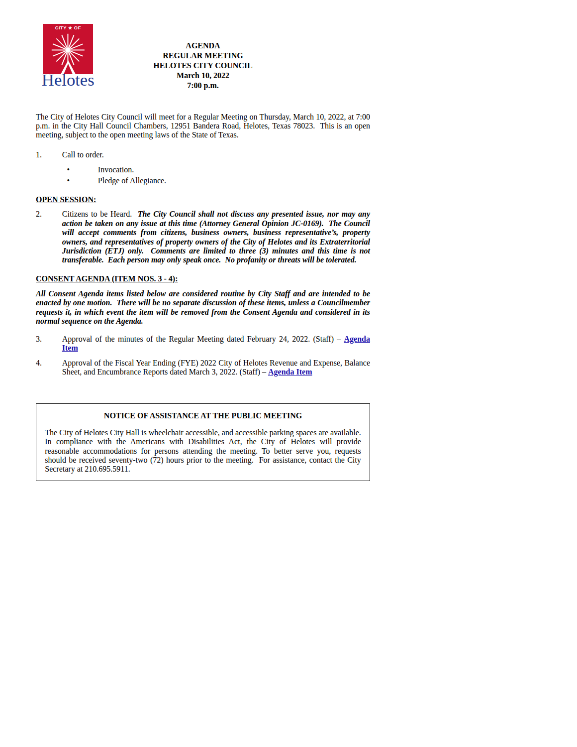CITY ★ OF
Helotes
AGENDA
REGULAR MEETING
HELOTES CITY COUNCIL
March 10, 2022
7:00 p.m.
The City of Helotes City Council will meet for a Regular Meeting on Thursday, March 10, 2022, at 7:00 p.m. in the City Hall Council Chambers, 12951 Bandera Road, Helotes, Texas 78023. This is an open meeting, subject to the open meeting laws of the State of Texas.
1.
Call to order.
Invocation.
Pledge of Allegiance.
OPEN SESSION:
2.
Citizens to be Heard. The City Council shall not discuss any presented issue, nor may any action be taken on any issue at this time (Attorney General Opinion JC-0169). The Council will accept comments from citizens, business owners, business representative’s, property owners, and representatives of property owners of the City of Helotes and its Extraterritorial Jurisdiction (ETJ) only. Comments are limited to three (3) minutes and this time is not transferable. Each person may only speak once. No profanity or threats will be tolerated.
CONSENT AGENDA (ITEM NOS. 3 - 4):
All Consent Agenda items listed below are considered routine by City Staff and are intended to be enacted by one motion. There will be no separate discussion of these items, unless a Councilmember requests it, in which event the item will be removed from the Consent Agenda and considered in its normal sequence on the Agenda.
3.
Approval of the minutes of the Regular Meeting dated February 24, 2022. (Staff) – Agenda Item
4.
Approval of the Fiscal Year Ending (FYE) 2022 City of Helotes Revenue and Expense, Balance Sheet, and Encumbrance Reports dated March 3, 2022. (Staff) – Agenda Item
NOTICE OF ASSISTANCE AT THE PUBLIC MEETING
The City of Helotes City Hall is wheelchair accessible, and accessible parking spaces are available. In compliance with the Americans with Disabilities Act, the City of Helotes will provide reasonable accommodations for persons attending the meeting. To better serve you, requests should be received seventy-two (72) hours prior to the meeting. For assistance, contact the City Secretary at 210.695.5911.